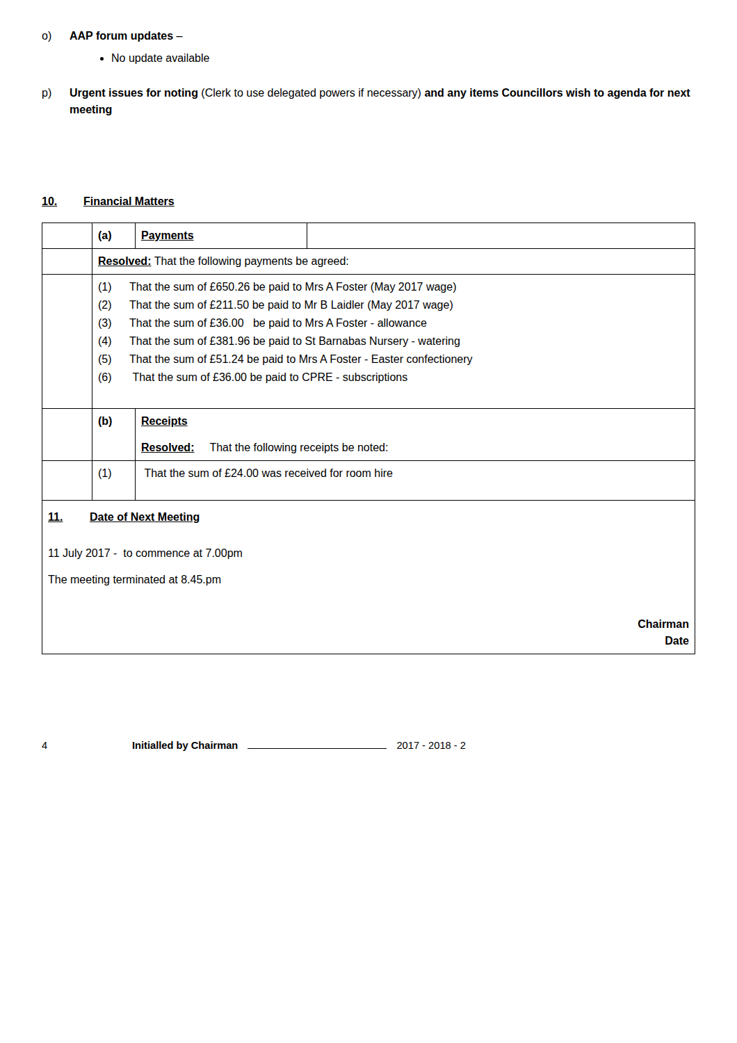o)
AAP forum updates –
No update available
p)
Urgent issues for noting (Clerk to use delegated powers if necessary) and any items Councillors wish to agenda for next meeting
10. Financial Matters
| | (a) | Payments | |
| | Resolved: That the following payments be agreed: |
| | (1) (2) (3) (4) (5) (6) That the sum of £650.26 be paid to Mrs A Foster (May 2017 wage) That the sum of £211.50 be paid to Mr B Laidler (May 2017 wage) That the sum of £36.00 be paid to Mrs A Foster - allowance That the sum of £381.96 be paid to St Barnabas Nursery - watering That the sum of £51.24 be paid to Mrs A Foster - Easter confectionery That the sum of £36.00 be paid to CPRE - subscriptions |
| | (b) | Receipts Resolved: That the following receipts be noted: |
| | (1) | That the sum of £24.00 was received for room hire |
| 11. Date of Next Meeting 11 July 2017 - to commence at 7.00pm The meeting terminated at 8.45.pm Chairman Date |
4
Initialled by Chairman 2017 - 2018 - 2